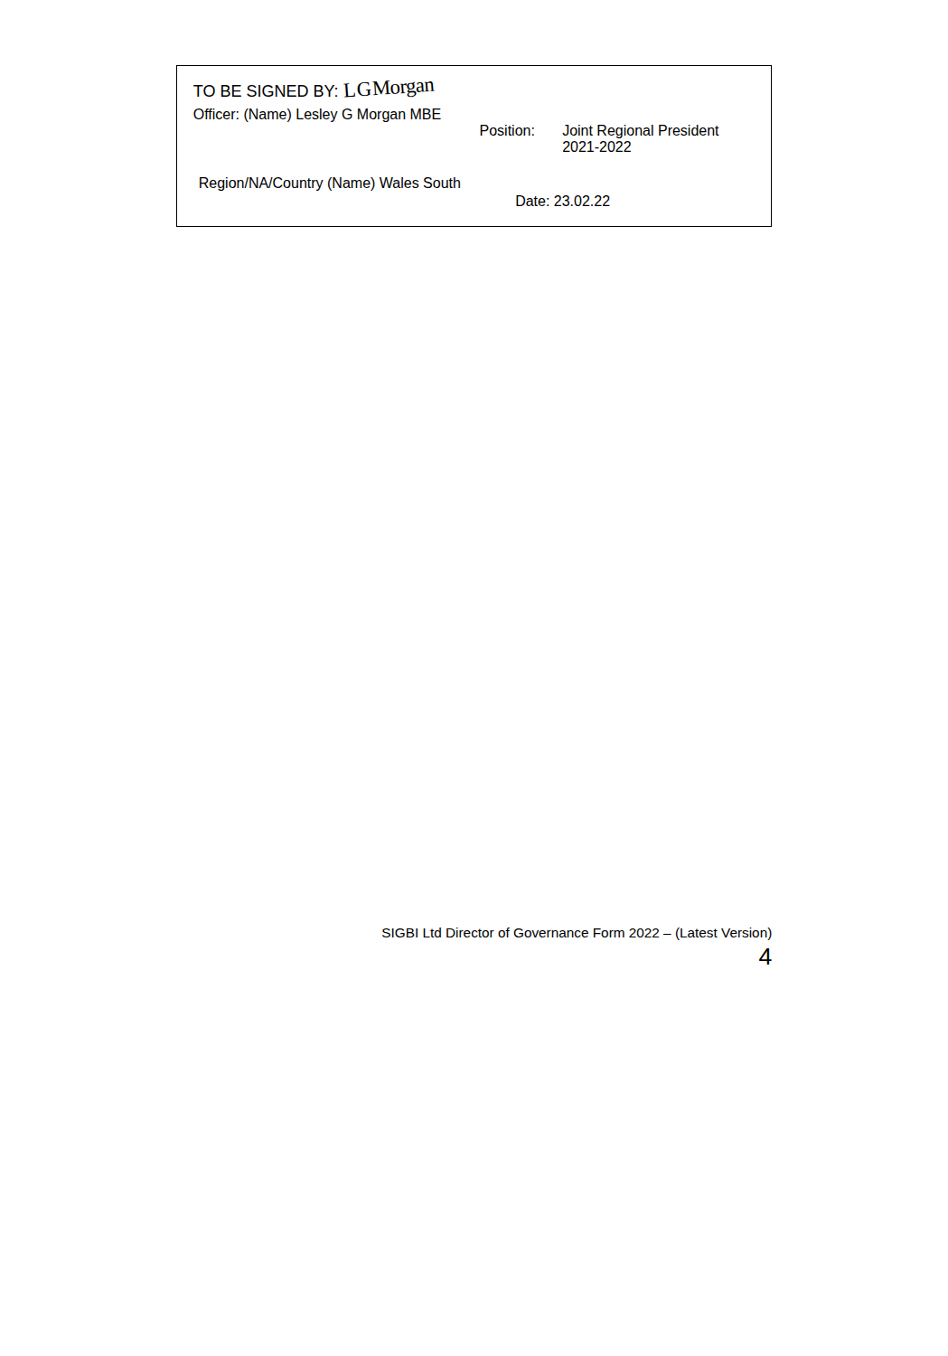TO BE SIGNED BY: L G Morgan
Officer: (Name) Lesley G Morgan MBE
Position: Joint Regional President 2021-2022
Region/NA/Country (Name) Wales South
Date: 23.02.22
SIGBI Ltd Director of Governance Form 2022 – (Latest Version)
4